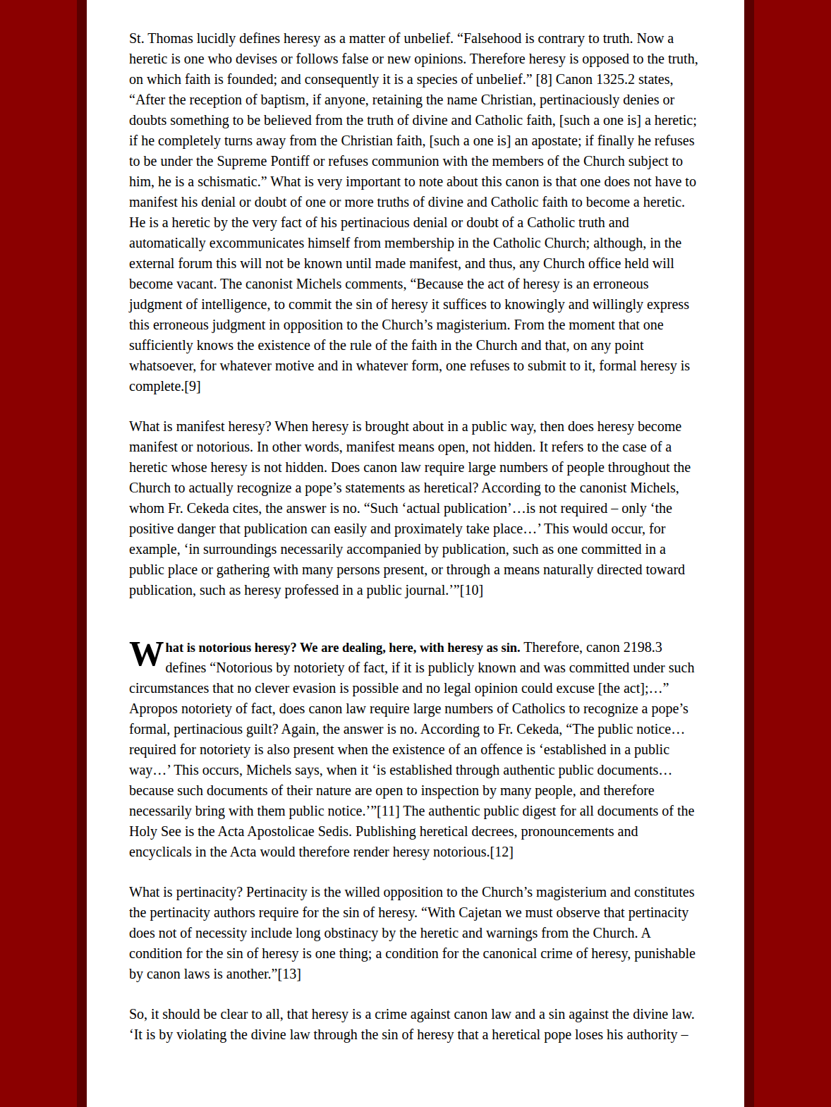St. Thomas lucidly defines heresy as a matter of unbelief. “Falsehood is contrary to truth. Now a heretic is one who devises or follows false or new opinions. Therefore heresy is opposed to the truth, on which faith is founded; and consequently it is a species of unbelief.” [8] Canon 1325.2 states, “After the reception of baptism, if anyone, retaining the name Christian, pertinaciously denies or doubts something to be believed from the truth of divine and Catholic faith, [such a one is] a heretic; if he completely turns away from the Christian faith, [such a one is] an apostate; if finally he refuses to be under the Supreme Pontiff or refuses communion with the members of the Church subject to him, he is a schismatic.” What is very important to note about this canon is that one does not have to manifest his denial or doubt of one or more truths of divine and Catholic faith to become a heretic. He is a heretic by the very fact of his pertinacious denial or doubt of a Catholic truth and automatically excommunicates himself from membership in the Catholic Church; although, in the external forum this will not be known until made manifest, and thus, any Church office held will become vacant. The canonist Michels comments, “Because the act of heresy is an erroneous judgment of intelligence, to commit the sin of heresy it suffices to knowingly and willingly express this erroneous judgment in opposition to the Church’s magisterium. From the moment that one sufficiently knows the existence of the rule of the faith in the Church and that, on any point whatsoever, for whatever motive and in whatever form, one refuses to submit to it, formal heresy is complete.[9]
What is manifest heresy? When heresy is brought about in a public way, then does heresy become manifest or notorious. In other words, manifest means open, not hidden. It refers to the case of a heretic whose heresy is not hidden. Does canon law require large numbers of people throughout the Church to actually recognize a pope’s statements as heretical? According to the canonist Michels, whom Fr. Cekeda cites, the answer is no. “Such ‘actual publication’…is not required – only ‘the positive danger that publication can easily and proximately take place…’ This would occur, for example, ‘in surroundings necessarily accompanied by publication, such as one committed in a public place or gathering with many persons present, or through a means naturally directed toward publication, such as heresy professed in a public journal.’”[10]
What is notorious heresy? We are dealing, here, with heresy as sin. Therefore, canon 2198.3 defines “Notorious by notoriety of fact, if it is publicly known and was committed under such circumstances that no clever evasion is possible and no legal opinion could excuse [the act];…” Apropos notoriety of fact, does canon law require large numbers of Catholics to recognize a pope’s formal, pertinacious guilt? Again, the answer is no. According to Fr. Cekeda, “The public notice… required for notoriety is also present when the existence of an offence is ‘established in a public way…’ This occurs, Michels says, when it ‘is established through authentic public documents… because such documents of their nature are open to inspection by many people, and therefore necessarily bring with them public notice.’”[11] The authentic public digest for all documents of the Holy See is the Acta Apostolicae Sedis. Publishing heretical decrees, pronouncements and encyclicals in the Acta would therefore render heresy notorious.[12]
What is pertinacity? Pertinacity is the willed opposition to the Church’s magisterium and constitutes the pertinacity authors require for the sin of heresy. “With Cajetan we must observe that pertinacity does not of necessity include long obstinacy by the heretic and warnings from the Church. A condition for the sin of heresy is one thing; a condition for the canonical crime of heresy, punishable by canon laws is another.”[13]
So, it should be clear to all, that heresy is a crime against canon law and a sin against the divine law. ‘It is by violating the divine law through the sin of heresy that a heretical pope loses his authority –